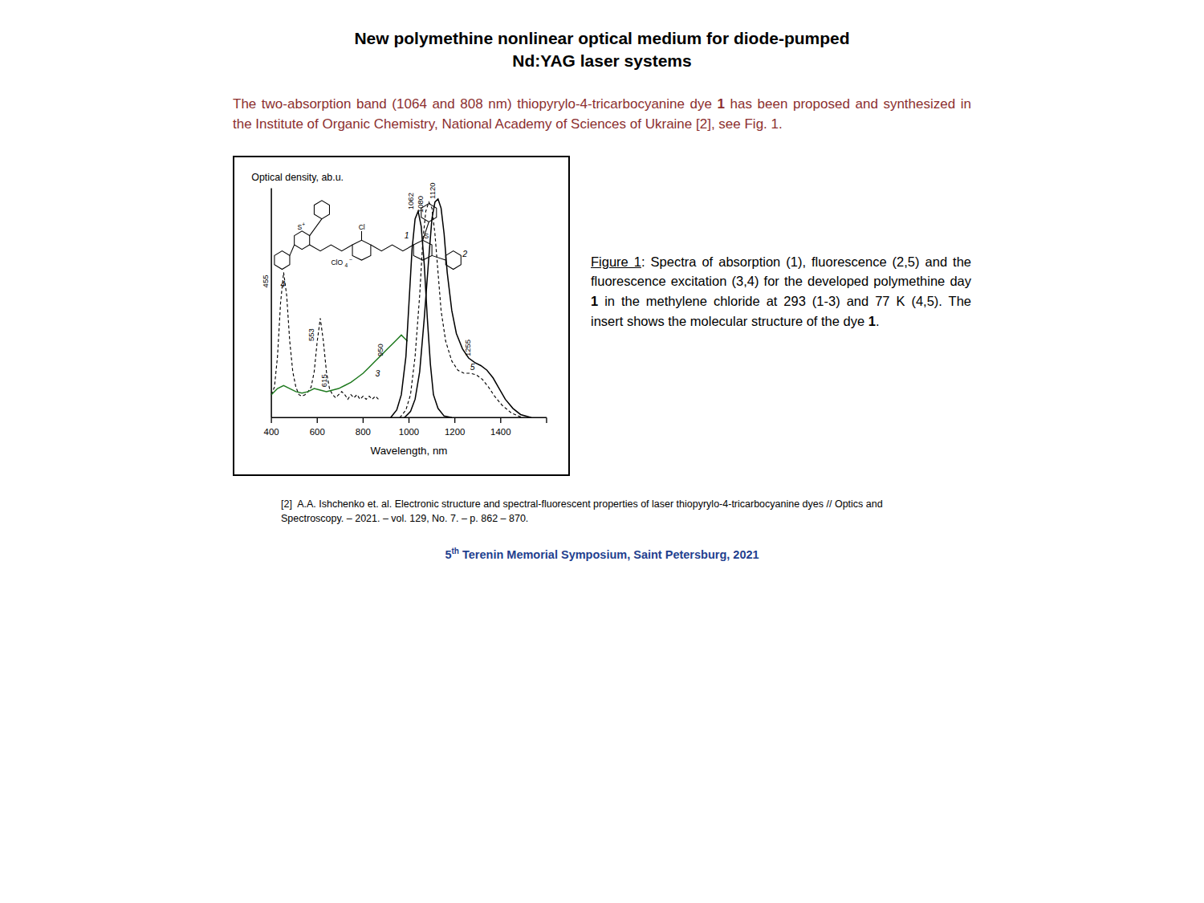New polymethine nonlinear optical medium for diode-pumped
Nd:YAG laser systems
The two-absorption band (1064 and 808 nm) thiopyrylo-4-tricarbocyanine dye 1 has been proposed and synthesized in the Institute of Organic Chemistry, National Academy of Sciences of Ukraine [2], see Fig. 1.
Optical density, ab.u. 400 600 800 1000 1200 1400 Wavelength, nm S + Cl S ClO 4 − 1062 1080 1120 455 553 615 950 1255 1 2 3 4 5
Figure 1: Spectra of absorption (1), fluorescence (2,5) and the fluorescence excitation (3,4) for the developed polymethine day 1 in the methylene chloride at 293 (1-3) and 77 K (4,5). The insert shows the molecular structure of the dye 1.
[2] A.A. Ishchenko et. al. Electronic structure and spectral-fluorescent properties of laser thiopyrylo-4-tricarbocyanine dyes // Optics and Spectroscopy. – 2021. – vol. 129, No. 7. – p. 862 – 870.
5th Terenin Memorial Symposium, Saint Petersburg, 2021